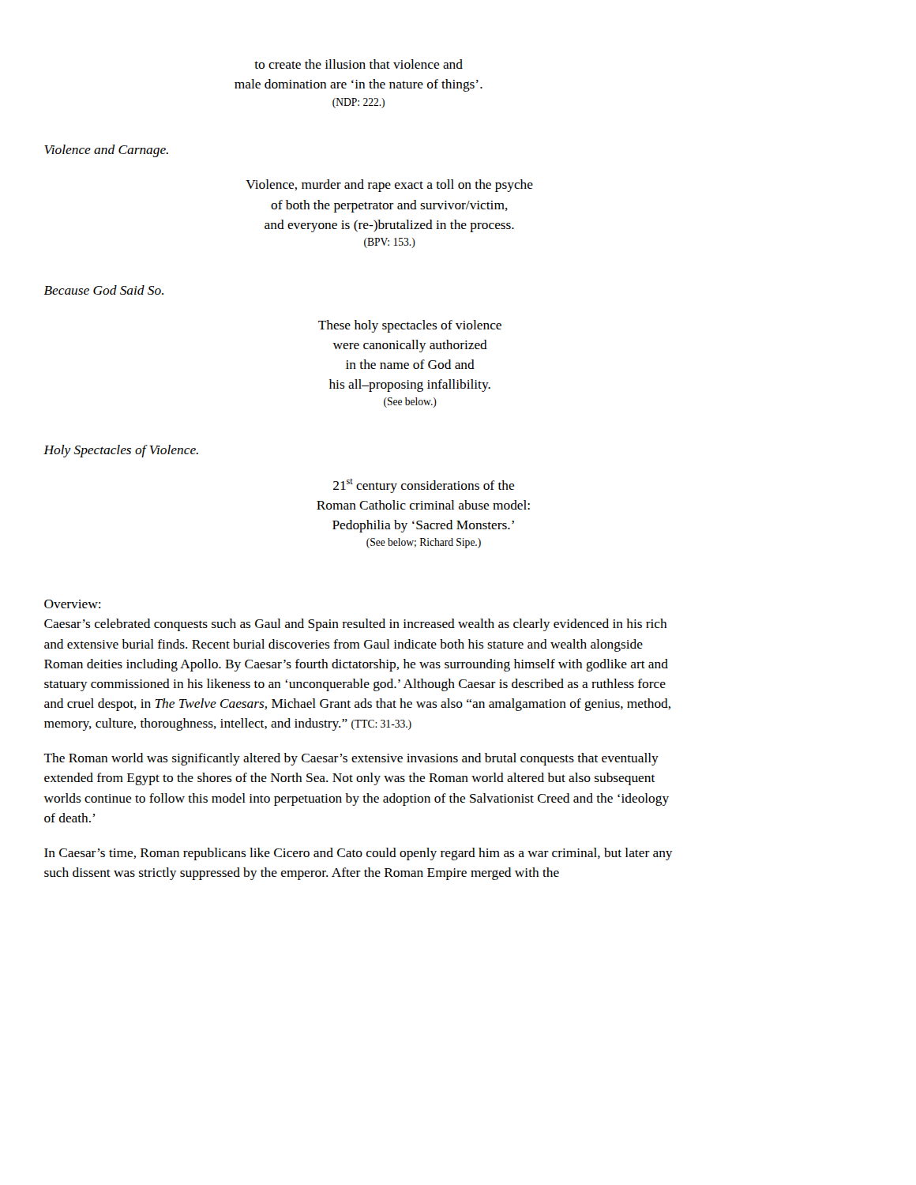to create the illusion that violence and
male domination are ‘in the nature of things’.
(NDP: 222.)
Violence and Carnage.
Violence, murder and rape exact a toll on the psyche
of both the perpetrator and survivor/victim,
and everyone is (re-)brutalized in the process.
(BPV: 153.)
Because God Said So.
These holy spectacles of violence
were canonically authorized
in the name of God and
his all–proposing infallibility.
(See below.)
Holy Spectacles of Violence.
21st century considerations of the
Roman Catholic criminal abuse model:
Pedophilia by ‘Sacred Monsters.’
(See below; Richard Sipe.)
Overview:
Caesar’s celebrated conquests such as Gaul and Spain resulted in increased wealth as clearly evidenced in his rich and extensive burial finds. Recent burial discoveries from Gaul indicate both his stature and wealth alongside Roman deities including Apollo. By Caesar’s fourth dictatorship, he was surrounding himself with godlike art and statuary commissioned in his likeness to an ‘unconquerable god.’ Although Caesar is described as a ruthless force and cruel despot, in The Twelve Caesars, Michael Grant ads that he was also “an amalgamation of genius, method, memory, culture, thoroughness, intellect, and industry.” (TTC: 31-33.)
The Roman world was significantly altered by Caesar’s extensive invasions and brutal conquests that eventually extended from Egypt to the shores of the North Sea. Not only was the Roman world altered but also subsequent worlds continue to follow this model into perpetuation by the adoption of the Salvationist Creed and the ‘ideology of death.’
In Caesar’s time, Roman republicans like Cicero and Cato could openly regard him as a war criminal, but later any such dissent was strictly suppressed by the emperor. After the Roman Empire merged with the